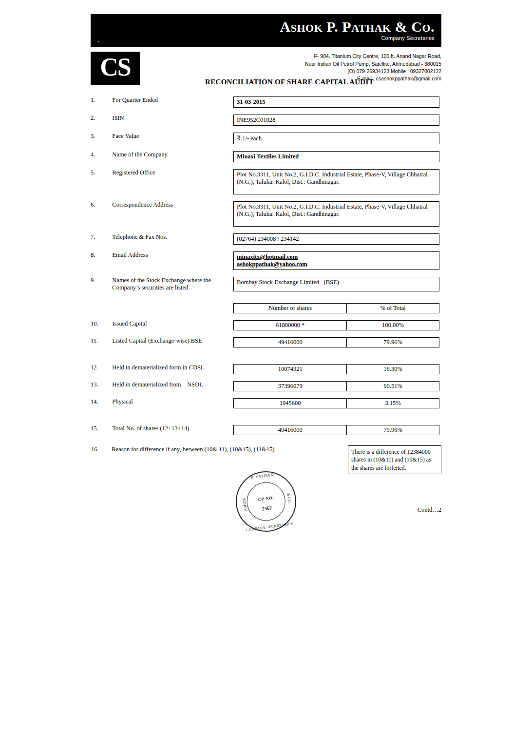.
ASHOK P. PATHAK & CO.
Company Secretaries
CS
F- 904, Titanium City Centre, 100 ft. Anand Nagar Road,
Near Indian Oil Petrol Pump, Satellite, Ahmedabad - 380015
(O) 079-26934123 Mobile : 09327002122
E-mail : csashokppathak@gmail.com
RECONCILIATION OF SHARE CAPITAL AUDIT
| 1. | For Quarter Ended | 31-03-2015 |
| 2. | ISIN | INE952C01028 |
| 3. | Face Value | ₹.1/- each |
| 4. | Name of the Company | Minaxi Textiles Limited |
| 5. | Registered Office | Plot No.3311, Unit No.2, G.I.D.C. Industrial Estate, Phase-V, Village Chhatral (N.G.), Taluka: Kalol, Dist.: Gandhinagar. |
| 6. | Correspondence Address | Plot No.3311, Unit No.2, G.I.D.C. Industrial Estate, Phase-V, Village Chhatral (N.G.), Taluka: Kalol, Dist.: Gandhinagar. |
| 7. | Telephone & Fax Nos. | (02764) 234008 / 234142 |
| 8. | Email Address | minaxitx@hotmail.com ashokppathak@yahoo.com |
| 9. | Names of the Stock Exchange where the Company’s securities are listed | Bombay Stock Exchange Limited (BSE) |
| | | / Number of shares / % of Total / |
| 10. | Issued Capital | / 61800000 * / 100.00% / |
| 11. | Listed Capital (Exchange-wise) BSE | / 49416000 / 79.96% / |
| 12. | Held in dematerialized form in CDSL | / 10074321 / 16.30% / |
| 13. | Held in dematerialized from NSDL | / 37396079 / 60.51% / |
| 14. | Physical | / 1945600 / 3.15% / |
| 15. | Total No. of shares (12+13+14) | / 49416000 / 79.96% / |
| 16. | Reason for difference if any, between (10& 11), (10&15), (11&15) |
There is a difference of 12384000 shares in (10&11) and (10&15) as the shares are forfeited.
P. PATHAK
ASHOK
& CO.
CP. NO.
2562
COMPANY SECRETARIES
Contd…2